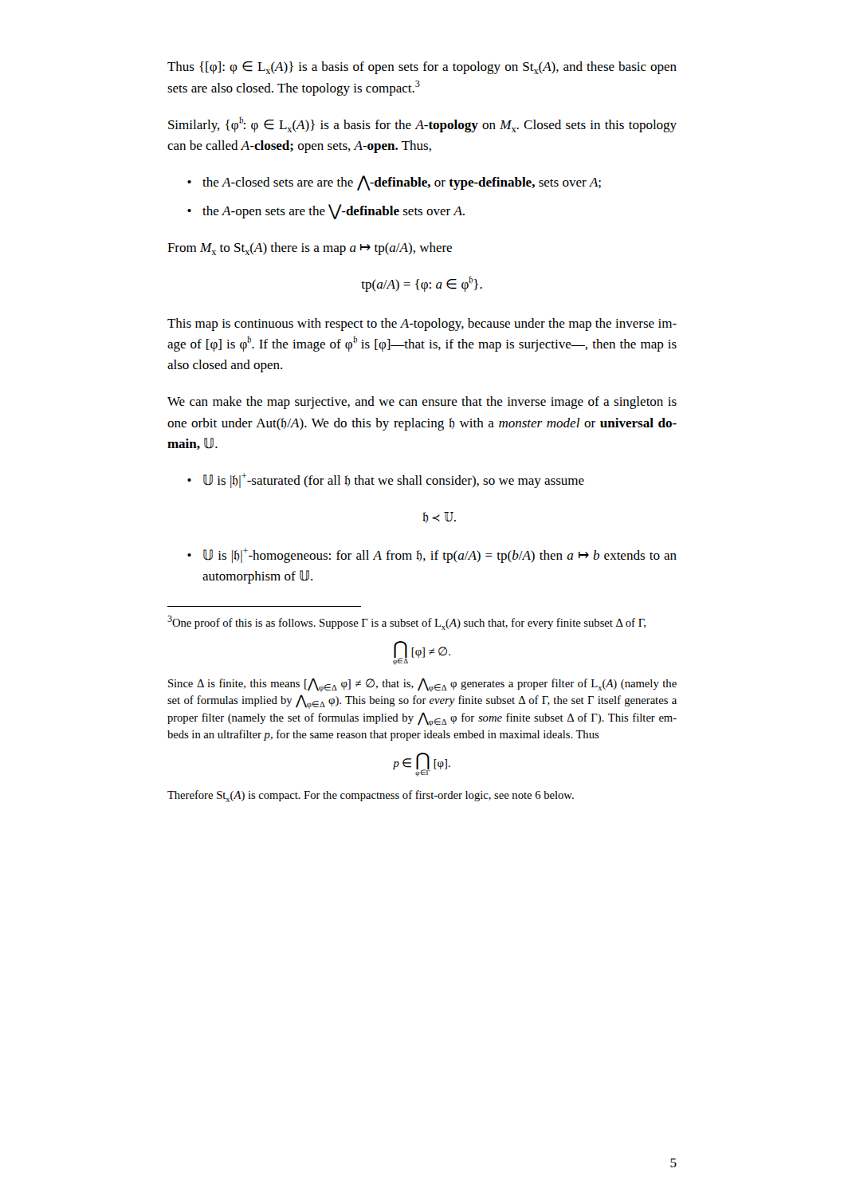Thus {[φ]: φ ∈ Lx(A)} is a basis of open sets for a topology on Stx(A), and these basic open sets are also closed. The topology is compact.3
Similarly, {φ𝔥: φ ∈ Lx(A)} is a basis for the A-topology on Mx. Closed sets in this topology can be called A-closed; open sets, A-open. Thus,
the A-closed sets are are the ⋀-definable, or type-definable, sets over A;
the A-open sets are the ⋁-definable sets over A.
From Mx to Stx(A) there is a map a ↦ tp(a/A), where
tp(a/A) = {φ: a ∈ φ𝔥}.
This map is continuous with respect to the A-topology, because under the map the inverse image of [φ] is φ𝔥. If the image of φ𝔥 is [φ]—that is, if the map is surjective—, then the map is also closed and open.
We can make the map surjective, and we can ensure that the inverse image of a singleton is one orbit under Aut(𝔥/A). We do this by replacing 𝔥 with a monster model or universal domain, 𝕌.
𝕌 is |𝔥|+-saturated (for all 𝔥 that we shall consider), so we may assume
𝔥 ≺ 𝕌.
𝕌 is |𝔥|+-homogeneous: for all A from 𝔥, if tp(a/A) = tp(b/A) then a ↦ b extends to an automorphism of 𝕌.
3 One proof of this is as follows. Suppose Γ is a subset of Lx(A) such that, for every finite subset Δ of Γ,
⋂φ∈Δ [φ] ≠ ∅.
Since Δ is finite, this means [⋀φ∈Δ φ] ≠ ∅, that is, ⋀φ∈Δ φ generates a proper filter of Lx(A) (namely the set of formulas implied by ⋀φ∈Δ φ). This being so for every finite subset Δ of Γ, the set Γ itself generates a proper filter (namely the set of formulas implied by ⋀φ∈Δ φ for some finite subset Δ of Γ). This filter embeds in an ultrafilter p, for the same reason that proper ideals embed in maximal ideals. Thus
p ∈ ⋂φ∈Γ [φ].
Therefore Stx(A) is compact. For the compactness of first-order logic, see note 6 below.
5